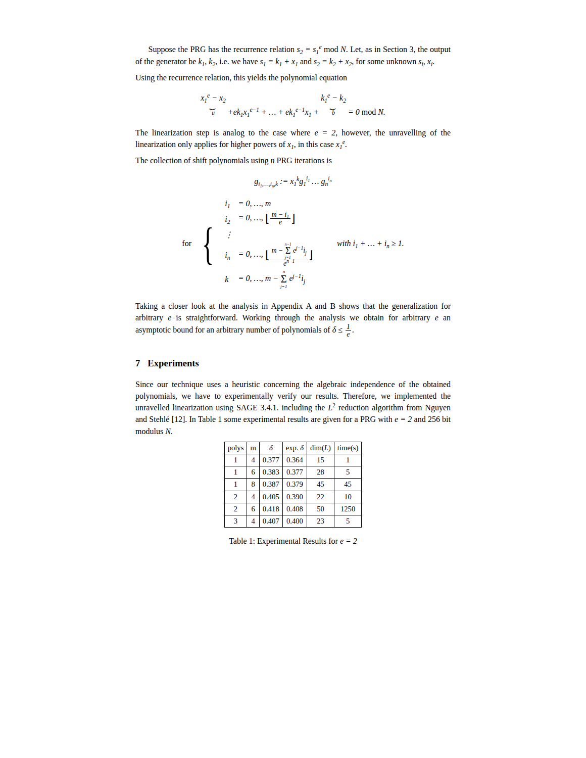Suppose the PRG has the recurrence relation s2 = s1e mod N. Let, as in Section 3, the output of the generator be k1, k2, i.e. we have s1 = k1 + x1 and s2 = k2 + x2, for some unknown si, xi.
Using the recurrence relation, this yields the polynomial equation
x1e − x2⏟u +ek1x1e−1 + … + ek1e−1x1 + k1e − k2⏟b = 0 mod N.
The linearization step is analog to the case where e = 2, however, the unravelling of the linearization only applies for higher powers of x1, in this case x1e.
The collection of shift polynomials using n PRG iterations is
gi1,…,in,k := x1kg1i1 … gnin
for {
| i 1 | = 0, …, m |
| i 2 | = 0, …, ⌊ m − i 1 e ⌋ |
| ⋮ | |
| i n | = 0, …, ⌊ m − n−1 Σ j=1 e j−1 i j e n−1 ⌋ |
| k | = 0, …, m − n Σ j=1 e j−1 i j |
with i1 + … + in ≥ 1.
Taking a closer look at the analysis in Appendix A and B shows that the generalization for arbitrary e is straightforward. Working through the analysis we obtain for arbitrary e an asymptotic bound for an arbitrary number of polynomials of δ ≤ 1 e.
7 Experiments
Since our technique uses a heuristic concerning the algebraic independence of the obtained polynomials, we have to experimentally verify our results. Therefore, we implemented the unravelled linearization using SAGE 3.4.1. including the L2 reduction algorithm from Nguyen and Stehlé [12]. In Table 1 some experimental results are given for a PRG with e = 2 and 256 bit modulus N.
| polys | m | δ | exp. δ | dim( L ) | time(s) |
| --- | --- | --- | --- | --- | --- |
| 1 | 4 | 0.377 | 0.364 | 15 | 1 |
| 1 | 6 | 0.383 | 0.377 | 28 | 5 |
| 1 | 8 | 0.387 | 0.379 | 45 | 45 |
| 2 | 4 | 0.405 | 0.390 | 22 | 10 |
| 2 | 6 | 0.418 | 0.408 | 50 | 1250 |
| 3 | 4 | 0.407 | 0.400 | 23 | 5 |
Table 1: Experimental Results for e = 2